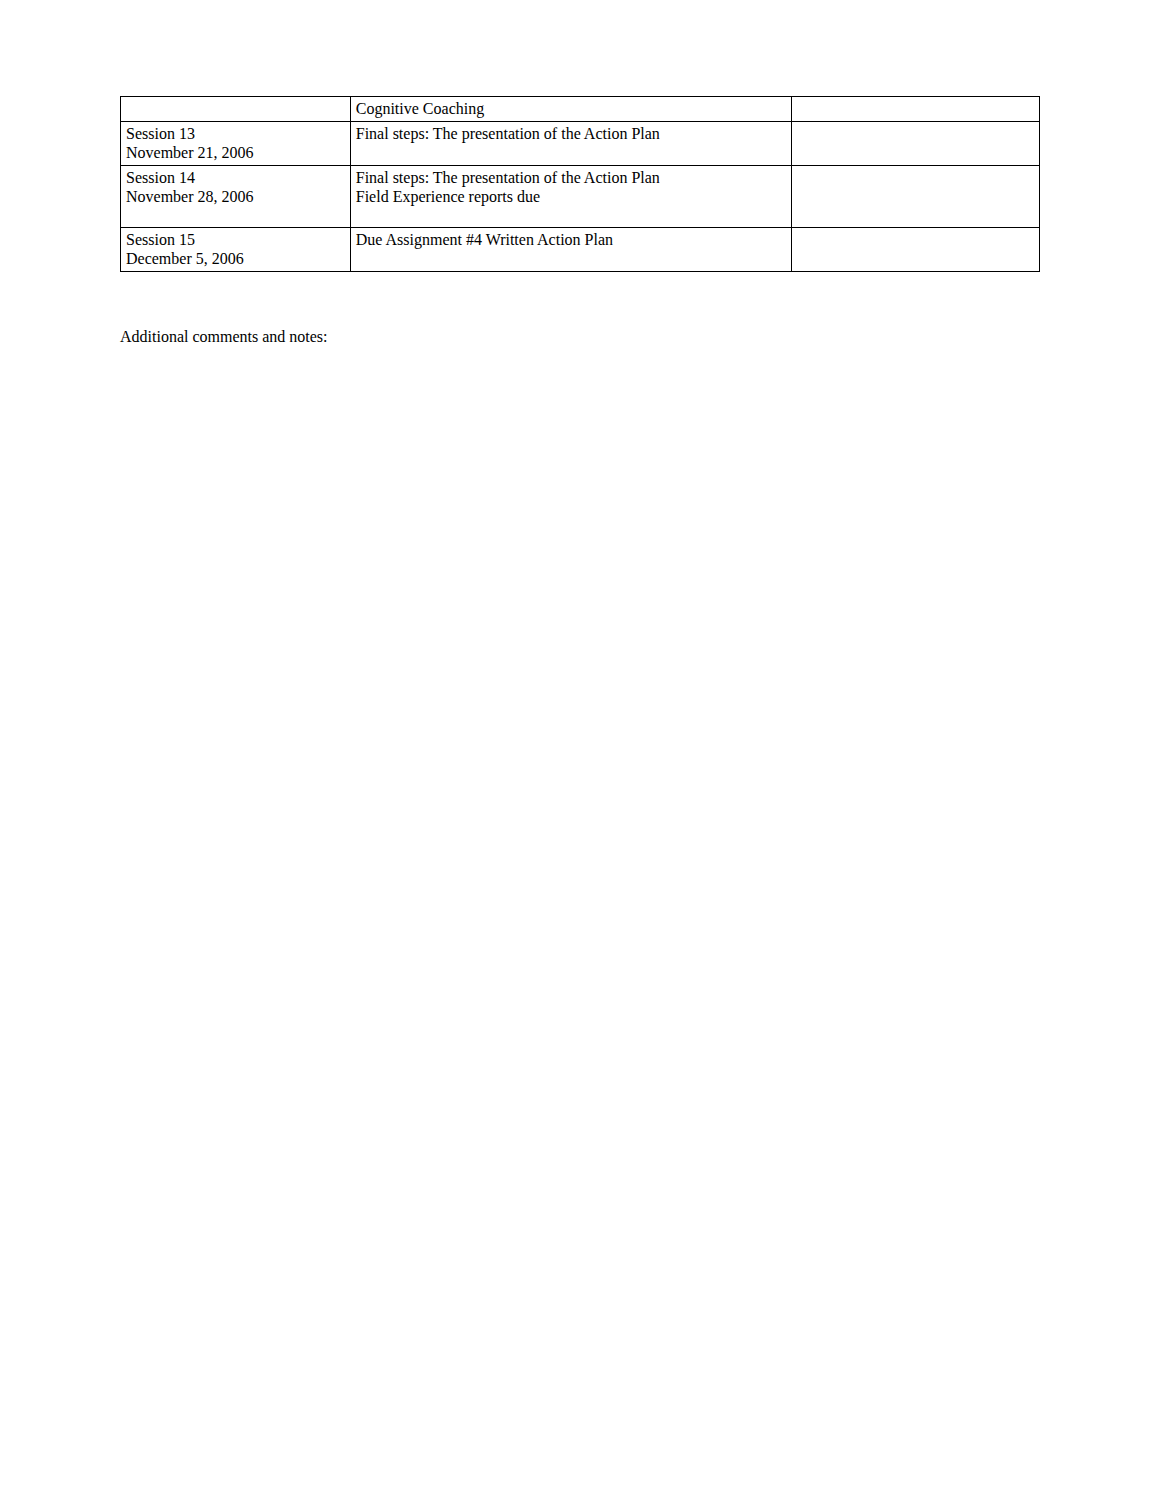| | Cognitive Coaching | |
| Session 13 November 21, 2006 | Final steps: The presentation of the Action Plan | |
| Session 14 November 28, 2006 | Final steps: The presentation of the Action Plan Field Experience reports due | |
| Session 15 December 5, 2006 | Due Assignment #4 Written Action Plan | |
Additional comments and notes: